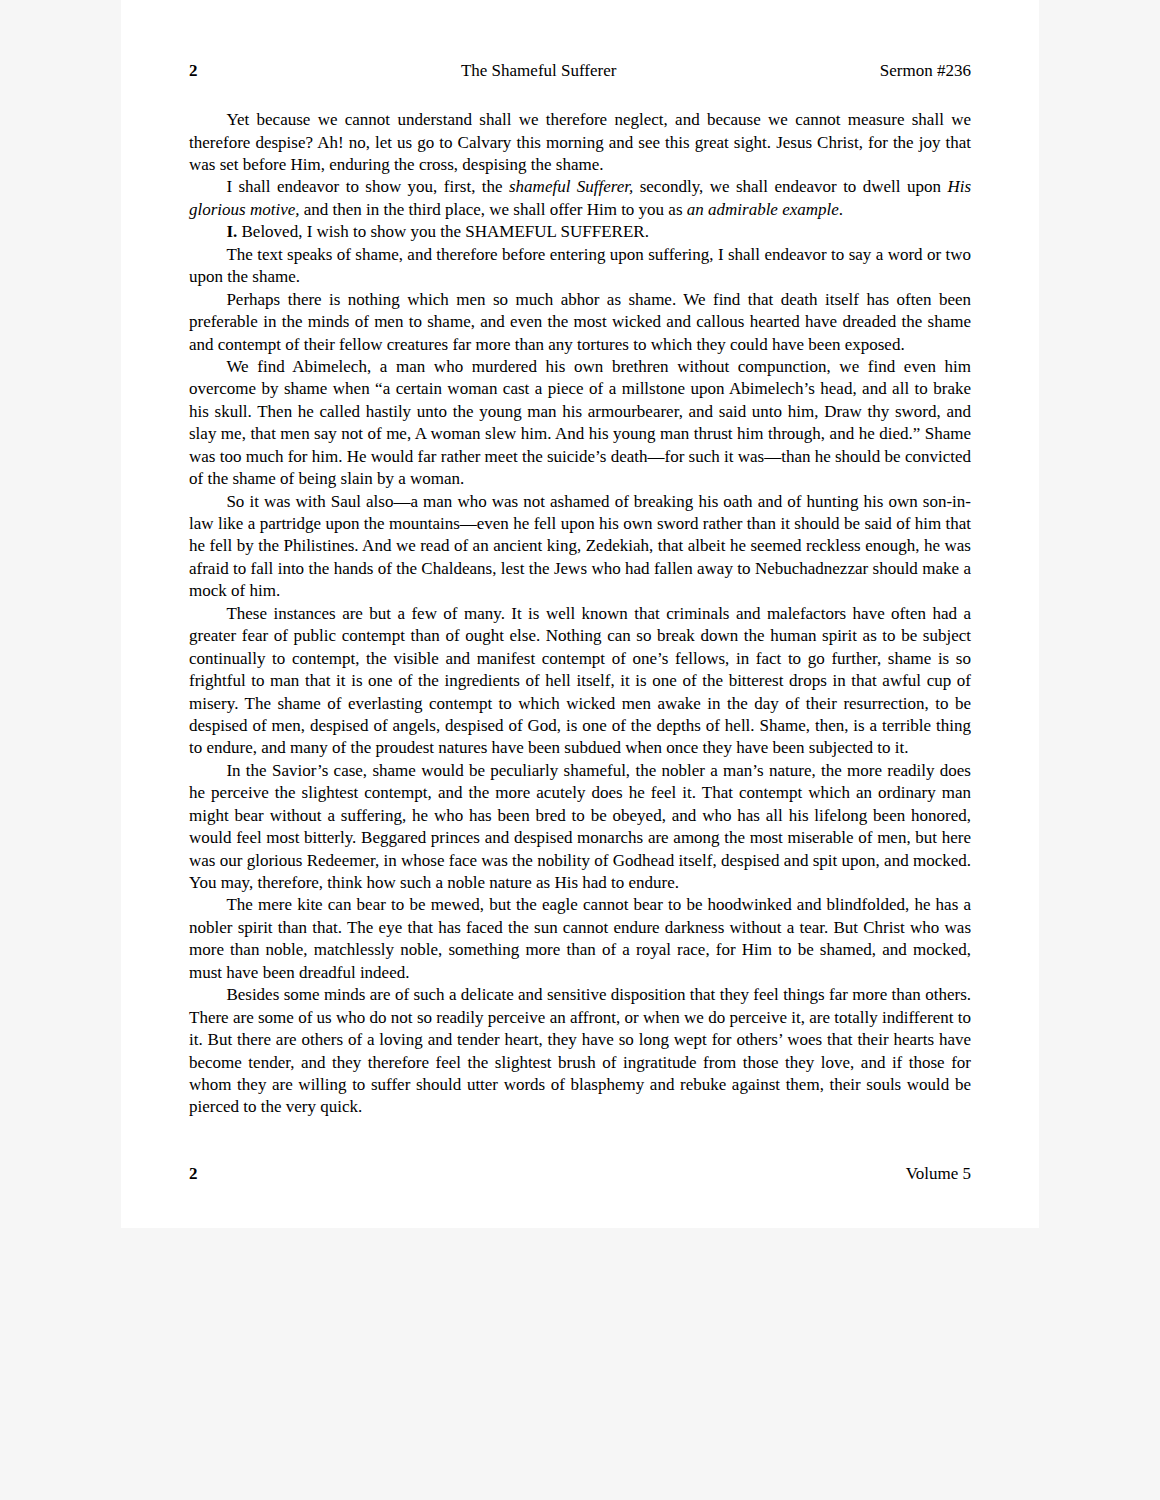2 The Shameful Sufferer Sermon #236
Yet because we cannot understand shall we therefore neglect, and because we cannot measure shall we therefore despise? Ah! no, let us go to Calvary this morning and see this great sight. Jesus Christ, for the joy that was set before Him, enduring the cross, despising the shame.
I shall endeavor to show you, first, the shameful Sufferer, secondly, we shall endeavor to dwell upon His glorious motive, and then in the third place, we shall offer Him to you as an admirable example.
I. Beloved, I wish to show you the SHAMEFUL SUFFERER.
The text speaks of shame, and therefore before entering upon suffering, I shall endeavor to say a word or two upon the shame.
Perhaps there is nothing which men so much abhor as shame. We find that death itself has often been preferable in the minds of men to shame, and even the most wicked and callous hearted have dreaded the shame and contempt of their fellow creatures far more than any tortures to which they could have been exposed.
We find Abimelech, a man who murdered his own brethren without compunction, we find even him overcome by shame when “a certain woman cast a piece of a millstone upon Abimelech’s head, and all to brake his skull. Then he called hastily unto the young man his armourbearer, and said unto him, Draw thy sword, and slay me, that men say not of me, A woman slew him. And his young man thrust him through, and he died.” Shame was too much for him. He would far rather meet the suicide’s death—for such it was—than he should be convicted of the shame of being slain by a woman.
So it was with Saul also—a man who was not ashamed of breaking his oath and of hunting his own son-in-law like a partridge upon the mountains—even he fell upon his own sword rather than it should be said of him that he fell by the Philistines. And we read of an ancient king, Zedekiah, that albeit he seemed reckless enough, he was afraid to fall into the hands of the Chaldeans, lest the Jews who had fallen away to Nebuchadnezzar should make a mock of him.
These instances are but a few of many. It is well known that criminals and malefactors have often had a greater fear of public contempt than of ought else. Nothing can so break down the human spirit as to be subject continually to contempt, the visible and manifest contempt of one’s fellows, in fact to go further, shame is so frightful to man that it is one of the ingredients of hell itself, it is one of the bitterest drops in that awful cup of misery. The shame of everlasting contempt to which wicked men awake in the day of their resurrection, to be despised of men, despised of angels, despised of God, is one of the depths of hell. Shame, then, is a terrible thing to endure, and many of the proudest natures have been subdued when once they have been subjected to it.
In the Savior’s case, shame would be peculiarly shameful, the nobler a man’s nature, the more readily does he perceive the slightest contempt, and the more acutely does he feel it. That contempt which an ordinary man might bear without a suffering, he who has been bred to be obeyed, and who has all his lifelong been honored, would feel most bitterly. Beggared princes and despised monarchs are among the most miserable of men, but here was our glorious Redeemer, in whose face was the nobility of Godhead itself, despised and spit upon, and mocked. You may, therefore, think how such a noble nature as His had to endure.
The mere kite can bear to be mewed, but the eagle cannot bear to be hoodwinked and blindfolded, he has a nobler spirit than that. The eye that has faced the sun cannot endure darkness without a tear. But Christ who was more than noble, matchlessly noble, something more than of a royal race, for Him to be shamed, and mocked, must have been dreadful indeed.
Besides some minds are of such a delicate and sensitive disposition that they feel things far more than others. There are some of us who do not so readily perceive an affront, or when we do perceive it, are totally indifferent to it. But there are others of a loving and tender heart, they have so long wept for others’ woes that their hearts have become tender, and they therefore feel the slightest brush of ingratitude from those they love, and if those for whom they are willing to suffer should utter words of blasphemy and rebuke against them, their souls would be pierced to the very quick.
2 Volume 5